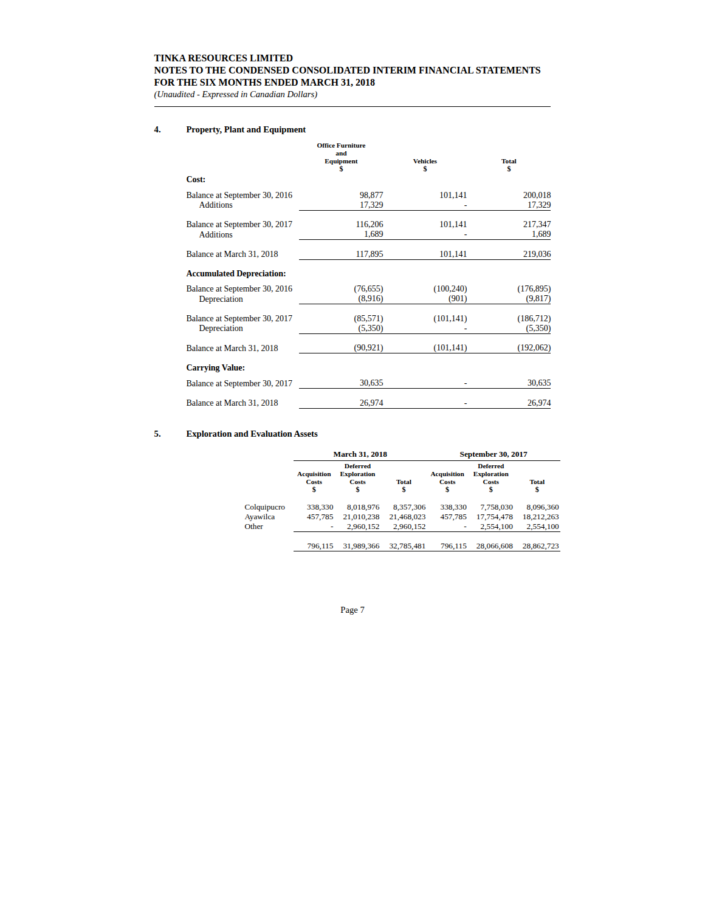TINKA RESOURCES LIMITED
NOTES TO THE CONDENSED CONSOLIDATED INTERIM FINANCIAL STATEMENTS
FOR THE SIX MONTHS ENDED MARCH 31, 2018
(Unaudited - Expressed in Canadian Dollars)
4. Property, Plant and Equipment
| | Office Furniture and Equipment $ | Vehicles $ | Total $ |
| Cost: | | | |
| Balance at September 30, 2016 | 98,877 | 101,141 | 200,018 |
| Additions | 17,329 | - | 17,329 |
| Balance at September 30, 2017 | 116,206 | 101,141 | 217,347 |
| Additions | 1,689 | - | 1,689 |
| Balance at March 31, 2018 | 117,895 | 101,141 | 219,036 |
| Accumulated Depreciation: | | | |
| Balance at September 30, 2016 | (76,655) | (100,240) | (176,895) |
| Depreciation | (8,916) | (901) | (9,817) |
| Balance at September 30, 2017 | (85,571) | (101,141) | (186,712) |
| Depreciation | (5,350) | - | (5,350) |
| Balance at March 31, 2018 | (90,921) | (101,141) | (192,062) |
| Carrying Value: | | | |
| Balance at September 30, 2017 | 30,635 | - | 30,635 |
| Balance at March 31, 2018 | 26,974 | - | 26,974 |
5. Exploration and Evaluation Assets
| | March 31, 2018 | | September 30, 2017 |
| | Acquisition Costs $ | Deferred Exploration Costs $ | Total $ | | Acquisition Costs $ | Deferred Exploration Costs $ | Total $ |
| Colquipucro | 338,330 | 8,018,976 | 8,357,306 | | 338,330 | 7,758,030 | 8,096,360 |
| Ayawilca | 457,785 | 21,010,238 | 21,468,023 | | 457,785 | 17,754,478 | 18,212,263 |
| Other | - | 2,960,152 | 2,960,152 | | - | 2,554,100 | 2,554,100 |
| | 796,115 | 31,989,366 | 32,785,481 | | 796,115 | 28,066,608 | 28,862,723 |
Page 7